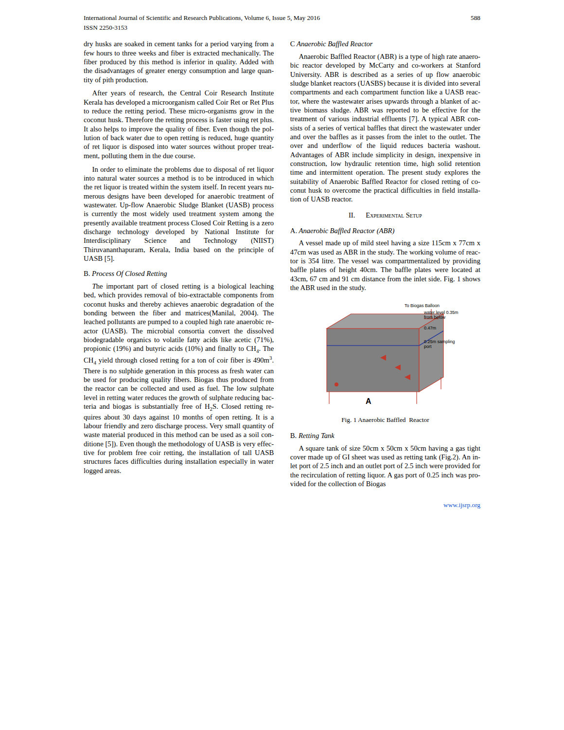International Journal of Scientific and Research Publications, Volume 6, Issue 5, May 2016
588
ISSN 2250-3153
dry husks are soaked in cement tanks for a period varying from a few hours to three weeks and fiber is extracted mechanically. The fiber produced by this method is inferior in quality. Added with the disadvantages of greater energy consumption and large quantity of pith production.
After years of research, the Central Coir Research Institute Kerala has developed a microorganism called Coir Ret or Ret Plus to reduce the retting period. These micro-organisms grow in the coconut husk. Therefore the retting process is faster using ret plus. It also helps to improve the quality of fiber. Even though the pollution of back water due to open retting is reduced, huge quantity of ret liquor is disposed into water sources without proper treatment, polluting them in the due course.
In order to eliminate the problems due to disposal of ret liquor into natural water sources a method is to be introduced in which the ret liquor is treated within the system itself. In recent years numerous designs have been developed for anaerobic treatment of wastewater. Up-flow Anaerobic Sludge Blanket (UASB) process is currently the most widely used treatment system among the presently available treatment process Closed Coir Retting is a zero discharge technology developed by National Institute for Interdisciplinary Science and Technology (NIIST) Thiruvananthapuram, Kerala, India based on the principle of UASB [5].
B. Process Of Closed Retting
The important part of closed retting is a biological leaching bed, which provides removal of bio-extractable components from coconut husks and thereby achieves anaerobic degradation of the bonding between the fiber and matrices(Manilal, 2004). The leached pollutants are pumped to a coupled high rate anaerobic reactor (UASB). The microbial consortia convert the dissolved biodegradable organics to volatile fatty acids like acetic (71%), propionic (19%) and butyric acids (10%) and finally to CH4. The CH4 yield through closed retting for a ton of coir fiber is 490m3. There is no sulphide generation in this process as fresh water can be used for producing quality fibers. Biogas thus produced from the reactor can be collected and used as fuel. The low sulphate level in retting water reduces the growth of sulphate reducing bacteria and biogas is substantially free of H2S. Closed retting requires about 30 days against 10 months of open retting. It is a labour friendly and zero discharge process. Very small quantity of waste material produced in this method can be used as a soil conditione [5]). Even though the methodology of UASB is very effective for problem free coir retting, the installation of tall UASB structures faces difficulties during installation especially in water logged areas.
C Anaerobic Baffled Reactor
Anaerobic Baffled Reactor (ABR) is a type of high rate anaerobic reactor developed by McCarty and co-workers at Stanford University. ABR is described as a series of up flow anaerobic sludge blanket reactors (UASBS) because it is divided into several compartments and each compartment function like a UASB reactor, where the wastewater arises upwards through a blanket of active biomass sludge. ABR was reported to be effective for the treatment of various industrial effluents [7]. A typical ABR consists of a series of vertical baffles that direct the wastewater under and over the baffles as it passes from the inlet to the outlet. The over and underflow of the liquid reduces bacteria washout. Advantages of ABR include simplicity in design, inexpensive in construction, low hydraulic retention time, high solid retention time and intermittent operation. The present study explores the suitability of Anaerobic Baffled Reactor for closed retting of coconut husk to overcome the practical difficulties in field installation of UASB reactor.
II. Experimental Setup
A. Anaerobic Baffled Reactor (ABR)
A vessel made up of mild steel having a size 115cm x 77cm x 47cm was used as ABR in the study. The working volume of reactor is 354 litre. The vessel was compartmentalized by providing baffle plates of height 40cm. The baffle plates were located at 43cm, 67 cm and 91 cm distance from the inlet side. Fig. 1 shows the ABR used in the study.
Fig. 1 Anaerobic Baffled Reactor
B. Retting Tank
A square tank of size 50cm x 50cm x 50cm having a gas tight cover made up of GI sheet was used as retting tank (Fig.2). An inlet port of 2.5 inch and an outlet port of 2.5 inch were provided for the recirculation of retting liquor. A gas port of 0.25 inch was provided for the collection of Biogas
www.ijsrp.org